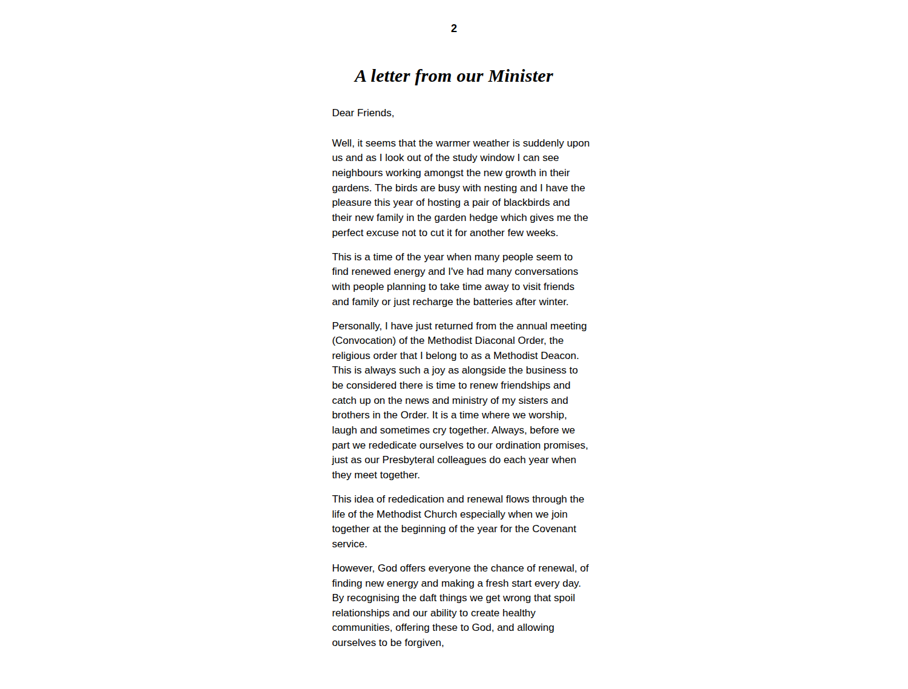2
A letter from our Minister
Dear Friends,
Well, it seems that the warmer weather is suddenly upon us and as I look out of the study window I can see neighbours working amongst the new growth in their gardens. The birds are busy with nesting and I have the pleasure this year of hosting a pair of blackbirds and their new family in the garden hedge which gives me the perfect excuse not to cut it for another few weeks.
This is a time of the year when many people seem to find renewed energy and I've had many conversations with people planning to take time away to visit friends and family or just recharge the batteries after winter.
Personally, I have just returned from the annual meeting (Convocation) of the Methodist Diaconal Order, the religious order that I belong to as a Methodist Deacon. This is always such a joy as alongside the business to be considered there is time to renew friendships and catch up on the news and ministry of my sisters and brothers in the Order. It is a time where we worship, laugh and sometimes cry together. Always, before we part we rededicate ourselves to our ordination promises, just as our Presbyteral colleagues do each year when they meet together.
This idea of rededication and renewal flows through the life of the Methodist Church especially when we join together at the beginning of the year for the Covenant service.
However, God offers everyone the chance of renewal, of finding new energy and making a fresh start every day. By recognising the daft things we get wrong that spoil relationships and our ability to create healthy communities, offering these to God, and allowing ourselves to be forgiven,